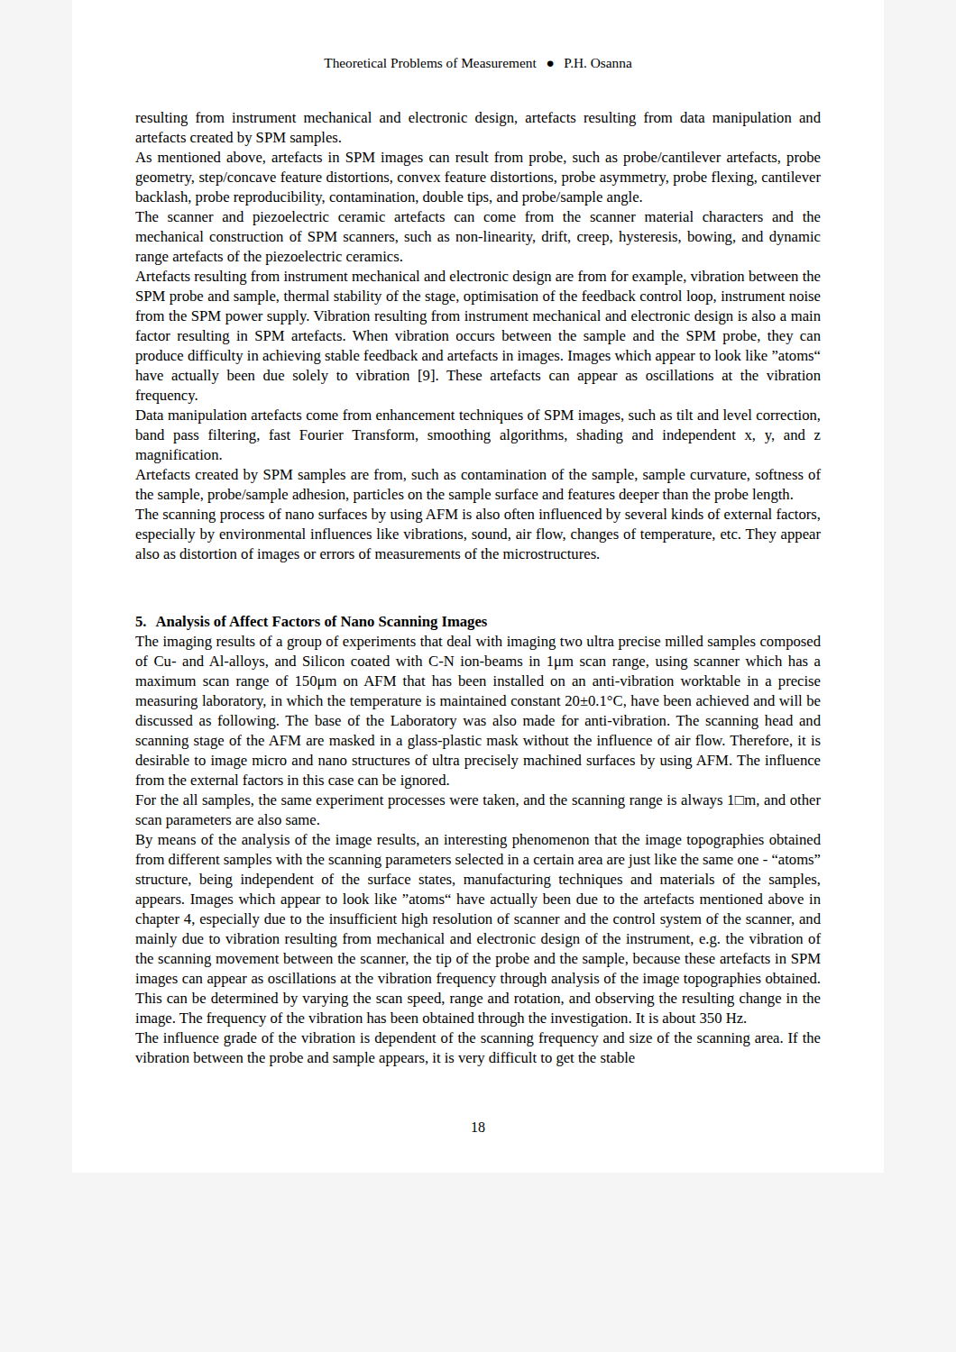Theoretical Problems of Measurement ● P.H. Osanna
resulting from instrument mechanical and electronic design, artefacts resulting from data manipulation and artefacts created by SPM samples.
As mentioned above, artefacts in SPM images can result from probe, such as probe/cantilever artefacts, probe geometry, step/concave feature distortions, convex feature distortions, probe asymmetry, probe flexing, cantilever backlash, probe reproducibility, contamination, double tips, and probe/sample angle.
The scanner and piezoelectric ceramic artefacts can come from the scanner material characters and the mechanical construction of SPM scanners, such as non-linearity, drift, creep, hysteresis, bowing, and dynamic range artefacts of the piezoelectric ceramics.
Artefacts resulting from instrument mechanical and electronic design are from for example, vibration between the SPM probe and sample, thermal stability of the stage, optimisation of the feedback control loop, instrument noise from the SPM power supply. Vibration resulting from instrument mechanical and electronic design is also a main factor resulting in SPM artefacts. When vibration occurs between the sample and the SPM probe, they can produce difficulty in achieving stable feedback and artefacts in images. Images which appear to look like ”atoms“ have actually been due solely to vibration [9]. These artefacts can appear as oscillations at the vibration frequency.
Data manipulation artefacts come from enhancement techniques of SPM images, such as tilt and level correction, band pass filtering, fast Fourier Transform, smoothing algorithms, shading and independent x, y, and z magnification.
Artefacts created by SPM samples are from, such as contamination of the sample, sample curvature, softness of the sample, probe/sample adhesion, particles on the sample surface and features deeper than the probe length.
The scanning process of nano surfaces by using AFM is also often influenced by several kinds of external factors, especially by environmental influences like vibrations, sound, air flow, changes of temperature, etc. They appear also as distortion of images or errors of measurements of the microstructures.
5. Analysis of Affect Factors of Nano Scanning Images
The imaging results of a group of experiments that deal with imaging two ultra precise milled samples composed of Cu- and Al-alloys, and Silicon coated with C-N ion-beams in 1μm scan range, using scanner which has a maximum scan range of 150μm on AFM that has been installed on an anti-vibration worktable in a precise measuring laboratory, in which the temperature is maintained constant 20±0.1°C, have been achieved and will be discussed as following. The base of the Laboratory was also made for anti-vibration. The scanning head and scanning stage of the AFM are masked in a glass-plastic mask without the influence of air flow. Therefore, it is desirable to image micro and nano structures of ultra precisely machined surfaces by using AFM. The influence from the external factors in this case can be ignored.
For the all samples, the same experiment processes were taken, and the scanning range is always 1□m, and other scan parameters are also same.
By means of the analysis of the image results, an interesting phenomenon that the image topographies obtained from different samples with the scanning parameters selected in a certain area are just like the same one - “atoms” structure, being independent of the surface states, manufacturing techniques and materials of the samples, appears. Images which appear to look like ”atoms“ have actually been due to the artefacts mentioned above in chapter 4, especially due to the insufficient high resolution of scanner and the control system of the scanner, and mainly due to vibration resulting from mechanical and electronic design of the instrument, e.g. the vibration of the scanning movement between the scanner, the tip of the probe and the sample, because these artefacts in SPM images can appear as oscillations at the vibration frequency through analysis of the image topographies obtained. This can be determined by varying the scan speed, range and rotation, and observing the resulting change in the image. The frequency of the vibration has been obtained through the investigation. It is about 350 Hz.
The influence grade of the vibration is dependent of the scanning frequency and size of the scanning area. If the vibration between the probe and sample appears, it is very difficult to get the stable
18